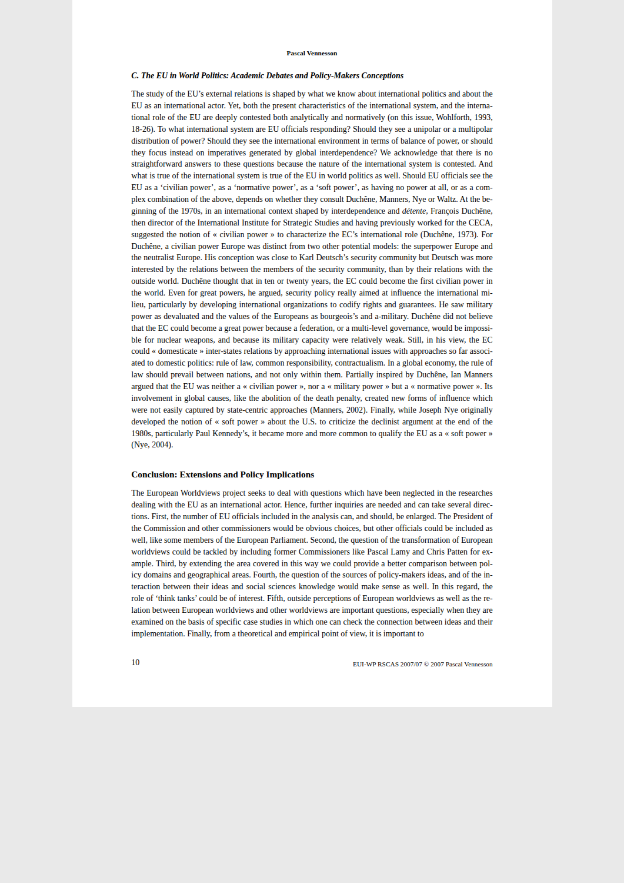Pascal Vennesson
C. The EU in World Politics: Academic Debates and Policy-Makers Conceptions
The study of the EU’s external relations is shaped by what we know about international politics and about the EU as an international actor. Yet, both the present characteristics of the international system, and the international role of the EU are deeply contested both analytically and normatively (on this issue, Wohlforth, 1993, 18-26). To what international system are EU officials responding? Should they see a unipolar or a multipolar distribution of power? Should they see the international environment in terms of balance of power, or should they focus instead on imperatives generated by global interdependence? We acknowledge that there is no straightforward answers to these questions because the nature of the international system is contested. And what is true of the international system is true of the EU in world politics as well. Should EU officials see the EU as a ‘civilian power’, as a ‘normative power’, as a ‘soft power’, as having no power at all, or as a complex combination of the above, depends on whether they consult Duchêne, Manners, Nye or Waltz. At the beginning of the 1970s, in an international context shaped by interdependence and détente, François Duchêne, then director of the International Institute for Strategic Studies and having previously worked for the CECA, suggested the notion of « civilian power » to characterize the EC’s international role (Duchêne, 1973). For Duchêne, a civilian power Europe was distinct from two other potential models: the superpower Europe and the neutralist Europe. His conception was close to Karl Deutsch’s security community but Deutsch was more interested by the relations between the members of the security community, than by their relations with the outside world. Duchêne thought that in ten or twenty years, the EC could become the first civilian power in the world. Even for great powers, he argued, security policy really aimed at influence the international milieu, particularly by developing international organizations to codify rights and guarantees. He saw military power as devaluated and the values of the Europeans as bourgeois’s and a-military. Duchêne did not believe that the EC could become a great power because a federation, or a multi-level governance, would be impossible for nuclear weapons, and because its military capacity were relatively weak. Still, in his view, the EC could « domesticate » inter-states relations by approaching international issues with approaches so far associated to domestic politics: rule of law, common responsibility, contractualism. In a global economy, the rule of law should prevail between nations, and not only within them. Partially inspired by Duchêne, Ian Manners argued that the EU was neither a « civilian power », nor a « military power » but a « normative power ». Its involvement in global causes, like the abolition of the death penalty, created new forms of influence which were not easily captured by state-centric approaches (Manners, 2002). Finally, while Joseph Nye originally developed the notion of « soft power » about the U.S. to criticize the declinist argument at the end of the 1980s, particularly Paul Kennedy’s, it became more and more common to qualify the EU as a « soft power » (Nye, 2004).
Conclusion: Extensions and Policy Implications
The European Worldviews project seeks to deal with questions which have been neglected in the researches dealing with the EU as an international actor. Hence, further inquiries are needed and can take several directions. First, the number of EU officials included in the analysis can, and should, be enlarged. The President of the Commission and other commissioners would be obvious choices, but other officials could be included as well, like some members of the European Parliament. Second, the question of the transformation of European worldviews could be tackled by including former Commissioners like Pascal Lamy and Chris Patten for example. Third, by extending the area covered in this way we could provide a better comparison between policy domains and geographical areas. Fourth, the question of the sources of policy-makers ideas, and of the interaction between their ideas and social sciences knowledge would make sense as well. In this regard, the role of ‘think tanks’ could be of interest. Fifth, outside perceptions of European worldviews as well as the relation between European worldviews and other worldviews are important questions, especially when they are examined on the basis of specific case studies in which one can check the connection between ideas and their implementation. Finally, from a theoretical and empirical point of view, it is important to
10 EUI-WP RSCAS 2007/07 © 2007 Pascal Vennesson